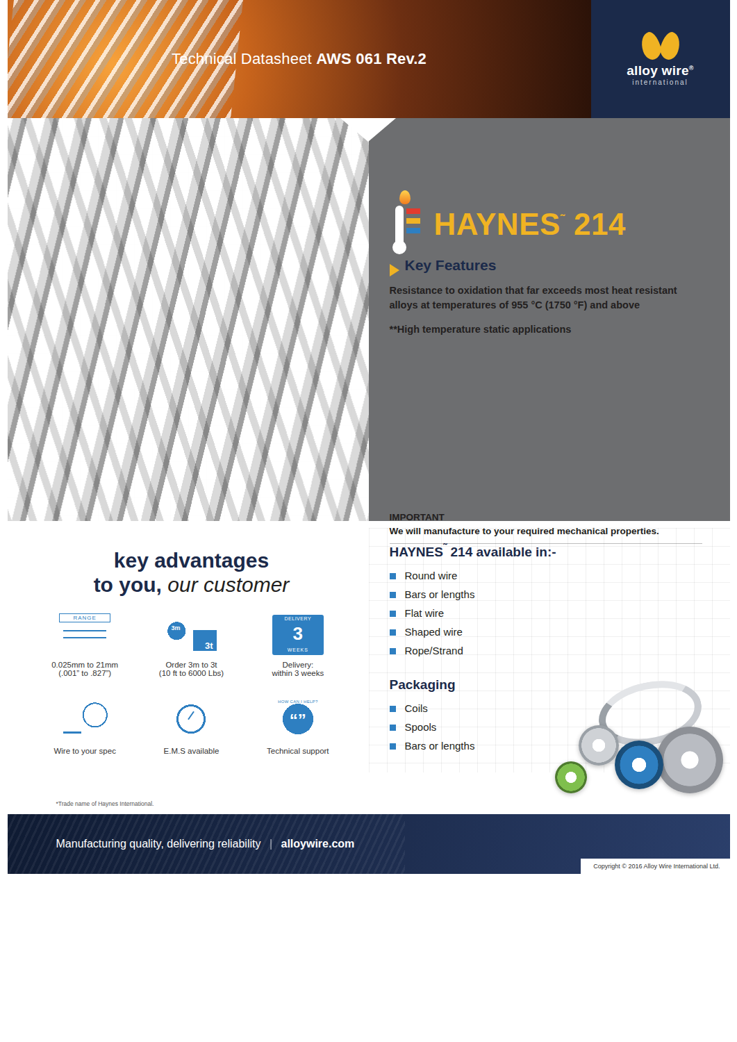Technical Datasheet AWS 061 Rev.2
alloy wire®
international
HAYNES˜ 214
Key Features
Resistance to oxidation that far exceeds most heat resistant alloys at temperatures of 955 °C (1750 °F) and above
**High temperature static applications
IMPORTANT
We will manufacture to your required mechanical properties.
key advantages
to you, our customer
0.025mm to 21mm
(.001” to .827”)
Order 3m to 3t
(10 ft to 6000 Lbs)
WEEKS
Delivery:
within 3 weeks
Wire to your spec
E.M.S available
Technical support
HAYNES˜ 214 available in:-
Round wire
Bars or lengths
Flat wire
Shaped wire
Rope/Strand
Packaging
Coils
Spools
Bars or lengths
*Trade name of Haynes International.
Manufacturing quality, delivering reliability | alloywire.com
Copyright © 2016 Alloy Wire International Ltd.